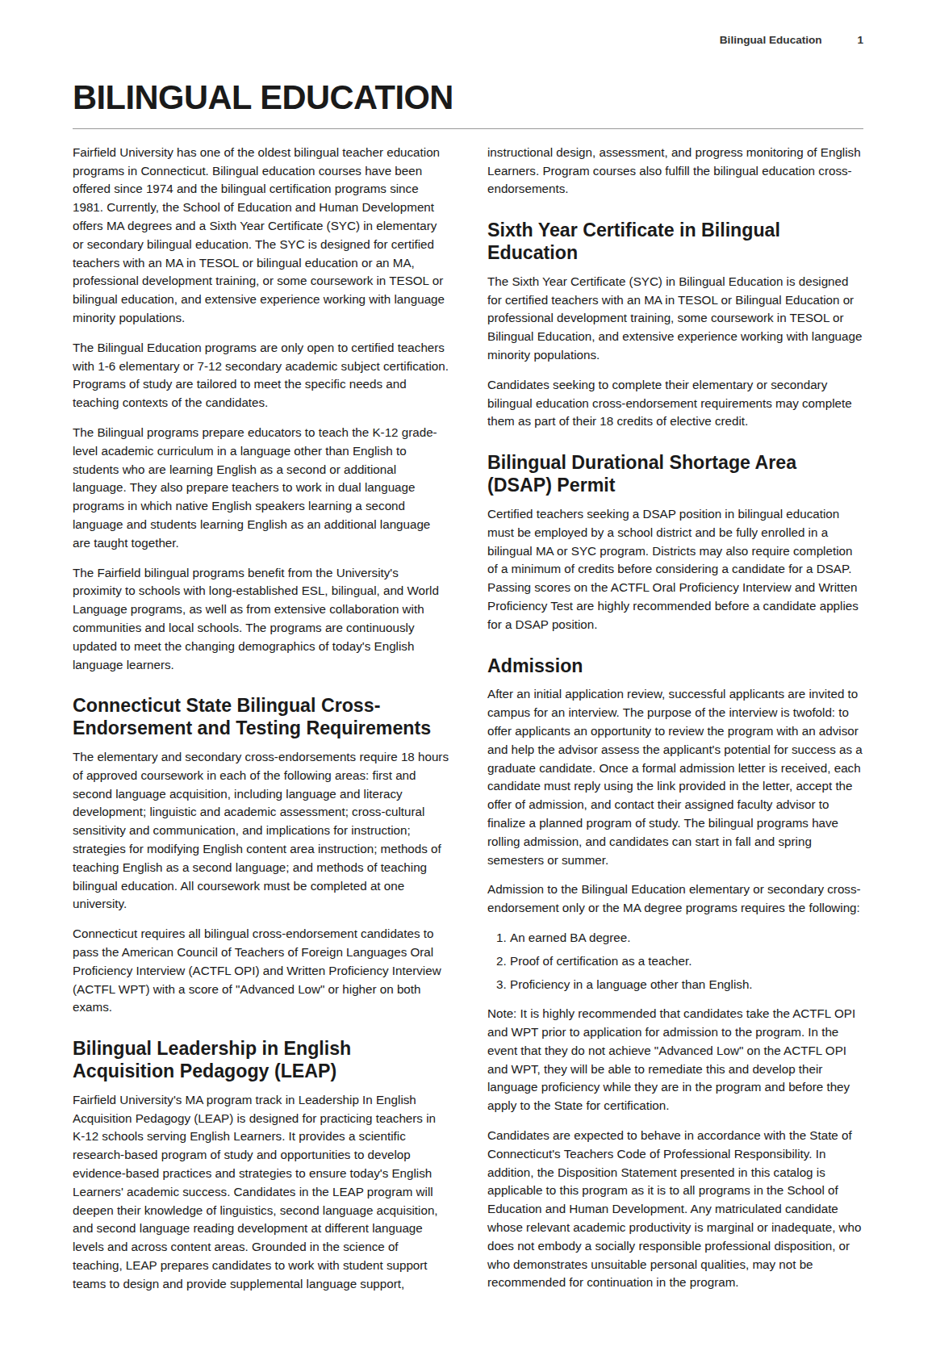Bilingual Education 1
Bilingual Education
Fairfield University has one of the oldest bilingual teacher education programs in Connecticut. Bilingual education courses have been offered since 1974 and the bilingual certification programs since 1981. Currently, the School of Education and Human Development offers MA degrees and a Sixth Year Certificate (SYC) in elementary or secondary bilingual education. The SYC is designed for certified teachers with an MA in TESOL or bilingual education or an MA, professional development training, or some coursework in TESOL or bilingual education, and extensive experience working with language minority populations.
The Bilingual Education programs are only open to certified teachers with 1-6 elementary or 7-12 secondary academic subject certification. Programs of study are tailored to meet the specific needs and teaching contexts of the candidates.
The Bilingual programs prepare educators to teach the K-12 grade-level academic curriculum in a language other than English to students who are learning English as a second or additional language. They also prepare teachers to work in dual language programs in which native English speakers learning a second language and students learning English as an additional language are taught together.
The Fairfield bilingual programs benefit from the University's proximity to schools with long-established ESL, bilingual, and World Language programs, as well as from extensive collaboration with communities and local schools. The programs are continuously updated to meet the changing demographics of today's English language learners.
Connecticut State Bilingual Cross-Endorsement and Testing Requirements
The elementary and secondary cross-endorsements require 18 hours of approved coursework in each of the following areas: first and second language acquisition, including language and literacy development; linguistic and academic assessment; cross-cultural sensitivity and communication, and implications for instruction; strategies for modifying English content area instruction; methods of teaching English as a second language; and methods of teaching bilingual education. All coursework must be completed at one university.
Connecticut requires all bilingual cross-endorsement candidates to pass the American Council of Teachers of Foreign Languages Oral Proficiency Interview (ACTFL OPI) and Written Proficiency Interview (ACTFL WPT) with a score of "Advanced Low" or higher on both exams.
Bilingual Leadership in English Acquisition Pedagogy (LEAP)
Fairfield University's MA program track in Leadership In English Acquisition Pedagogy (LEAP) is designed for practicing teachers in K-12 schools serving English Learners. It provides a scientific research-based program of study and opportunities to develop evidence-based practices and strategies to ensure today's English Learners' academic success. Candidates in the LEAP program will deepen their knowledge of linguistics, second language acquisition, and second language reading development at different language levels and across content areas. Grounded in the science of teaching, LEAP prepares candidates to work with student support teams to design and provide supplemental language support, instructional design, assessment, and progress monitoring of English Learners. Program courses also fulfill the bilingual education cross-endorsements.
Sixth Year Certificate in Bilingual Education
The Sixth Year Certificate (SYC) in Bilingual Education is designed for certified teachers with an MA in TESOL or Bilingual Education or professional development training, some coursework in TESOL or Bilingual Education, and extensive experience working with language minority populations.
Candidates seeking to complete their elementary or secondary bilingual education cross-endorsement requirements may complete them as part of their 18 credits of elective credit.
Bilingual Durational Shortage Area (DSAP) Permit
Certified teachers seeking a DSAP position in bilingual education must be employed by a school district and be fully enrolled in a bilingual MA or SYC program. Districts may also require completion of a minimum of credits before considering a candidate for a DSAP. Passing scores on the ACTFL Oral Proficiency Interview and Written Proficiency Test are highly recommended before a candidate applies for a DSAP position.
Admission
After an initial application review, successful applicants are invited to campus for an interview. The purpose of the interview is twofold: to offer applicants an opportunity to review the program with an advisor and help the advisor assess the applicant's potential for success as a graduate candidate. Once a formal admission letter is received, each candidate must reply using the link provided in the letter, accept the offer of admission, and contact their assigned faculty advisor to finalize a planned program of study. The bilingual programs have rolling admission, and candidates can start in fall and spring semesters or summer.
Admission to the Bilingual Education elementary or secondary cross-endorsement only or the MA degree programs requires the following:
An earned BA degree.
Proof of certification as a teacher.
Proficiency in a language other than English.
Note: It is highly recommended that candidates take the ACTFL OPI and WPT prior to application for admission to the program. In the event that they do not achieve "Advanced Low" on the ACTFL OPI and WPT, they will be able to remediate this and develop their language proficiency while they are in the program and before they apply to the State for certification.
Candidates are expected to behave in accordance with the State of Connecticut's Teachers Code of Professional Responsibility. In addition, the Disposition Statement presented in this catalog is applicable to this program as it is to all programs in the School of Education and Human Development. Any matriculated candidate whose relevant academic productivity is marginal or inadequate, who does not embody a socially responsible professional disposition, or who demonstrates unsuitable personal qualities, may not be recommended for continuation in the program.